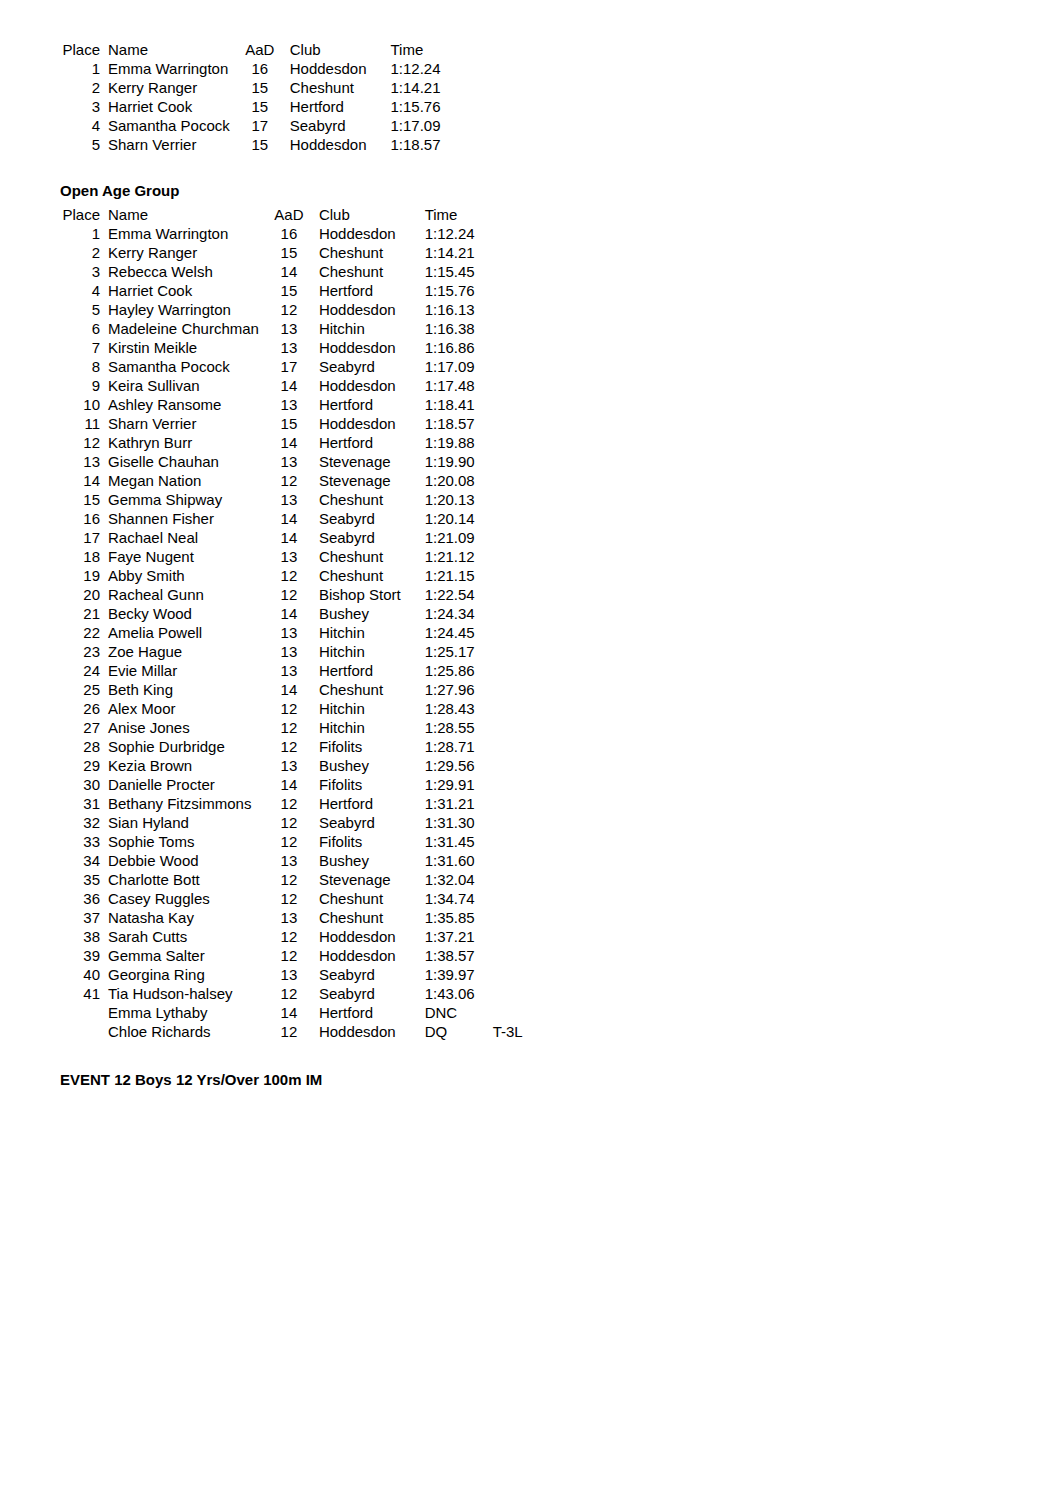| Place | Name | AaD | Club | Time |
| --- | --- | --- | --- | --- |
| 1 | Emma Warrington | 16 | Hoddesdon | 1:12.24 |
| 2 | Kerry Ranger | 15 | Cheshunt | 1:14.21 |
| 3 | Harriet Cook | 15 | Hertford | 1:15.76 |
| 4 | Samantha Pocock | 17 | Seabyrd | 1:17.09 |
| 5 | Sharn Verrier | 15 | Hoddesdon | 1:18.57 |
Open Age Group
| Place | Name | AaD | Club | Time | |
| --- | --- | --- | --- | --- | --- |
| 1 | Emma Warrington | 16 | Hoddesdon | 1:12.24 | |
| 2 | Kerry Ranger | 15 | Cheshunt | 1:14.21 | |
| 3 | Rebecca Welsh | 14 | Cheshunt | 1:15.45 | |
| 4 | Harriet Cook | 15 | Hertford | 1:15.76 | |
| 5 | Hayley Warrington | 12 | Hoddesdon | 1:16.13 | |
| 6 | Madeleine Churchman | 13 | Hitchin | 1:16.38 | |
| 7 | Kirstin Meikle | 13 | Hoddesdon | 1:16.86 | |
| 8 | Samantha Pocock | 17 | Seabyrd | 1:17.09 | |
| 9 | Keira Sullivan | 14 | Hoddesdon | 1:17.48 | |
| 10 | Ashley Ransome | 13 | Hertford | 1:18.41 | |
| 11 | Sharn Verrier | 15 | Hoddesdon | 1:18.57 | |
| 12 | Kathryn Burr | 14 | Hertford | 1:19.88 | |
| 13 | Giselle Chauhan | 13 | Stevenage | 1:19.90 | |
| 14 | Megan Nation | 12 | Stevenage | 1:20.08 | |
| 15 | Gemma Shipway | 13 | Cheshunt | 1:20.13 | |
| 16 | Shannen Fisher | 14 | Seabyrd | 1:20.14 | |
| 17 | Rachael Neal | 14 | Seabyrd | 1:21.09 | |
| 18 | Faye Nugent | 13 | Cheshunt | 1:21.12 | |
| 19 | Abby Smith | 12 | Cheshunt | 1:21.15 | |
| 20 | Racheal Gunn | 12 | Bishop Stort | 1:22.54 | |
| 21 | Becky Wood | 14 | Bushey | 1:24.34 | |
| 22 | Amelia Powell | 13 | Hitchin | 1:24.45 | |
| 23 | Zoe Hague | 13 | Hitchin | 1:25.17 | |
| 24 | Evie Millar | 13 | Hertford | 1:25.86 | |
| 25 | Beth King | 14 | Cheshunt | 1:27.96 | |
| 26 | Alex Moor | 12 | Hitchin | 1:28.43 | |
| 27 | Anise Jones | 12 | Hitchin | 1:28.55 | |
| 28 | Sophie Durbridge | 12 | Fifolits | 1:28.71 | |
| 29 | Kezia Brown | 13 | Bushey | 1:29.56 | |
| 30 | Danielle Procter | 14 | Fifolits | 1:29.91 | |
| 31 | Bethany Fitzsimmons | 12 | Hertford | 1:31.21 | |
| 32 | Sian Hyland | 12 | Seabyrd | 1:31.30 | |
| 33 | Sophie Toms | 12 | Fifolits | 1:31.45 | |
| 34 | Debbie Wood | 13 | Bushey | 1:31.60 | |
| 35 | Charlotte Bott | 12 | Stevenage | 1:32.04 | |
| 36 | Casey Ruggles | 12 | Cheshunt | 1:34.74 | |
| 37 | Natasha Kay | 13 | Cheshunt | 1:35.85 | |
| 38 | Sarah Cutts | 12 | Hoddesdon | 1:37.21 | |
| 39 | Gemma Salter | 12 | Hoddesdon | 1:38.57 | |
| 40 | Georgina Ring | 13 | Seabyrd | 1:39.97 | |
| 41 | Tia Hudson-halsey | 12 | Seabyrd | 1:43.06 | |
| | Emma Lythaby | 14 | Hertford | DNC | |
| | Chloe Richards | 12 | Hoddesdon | DQ | T-3L |
EVENT 12 Boys 12 Yrs/Over 100m IM